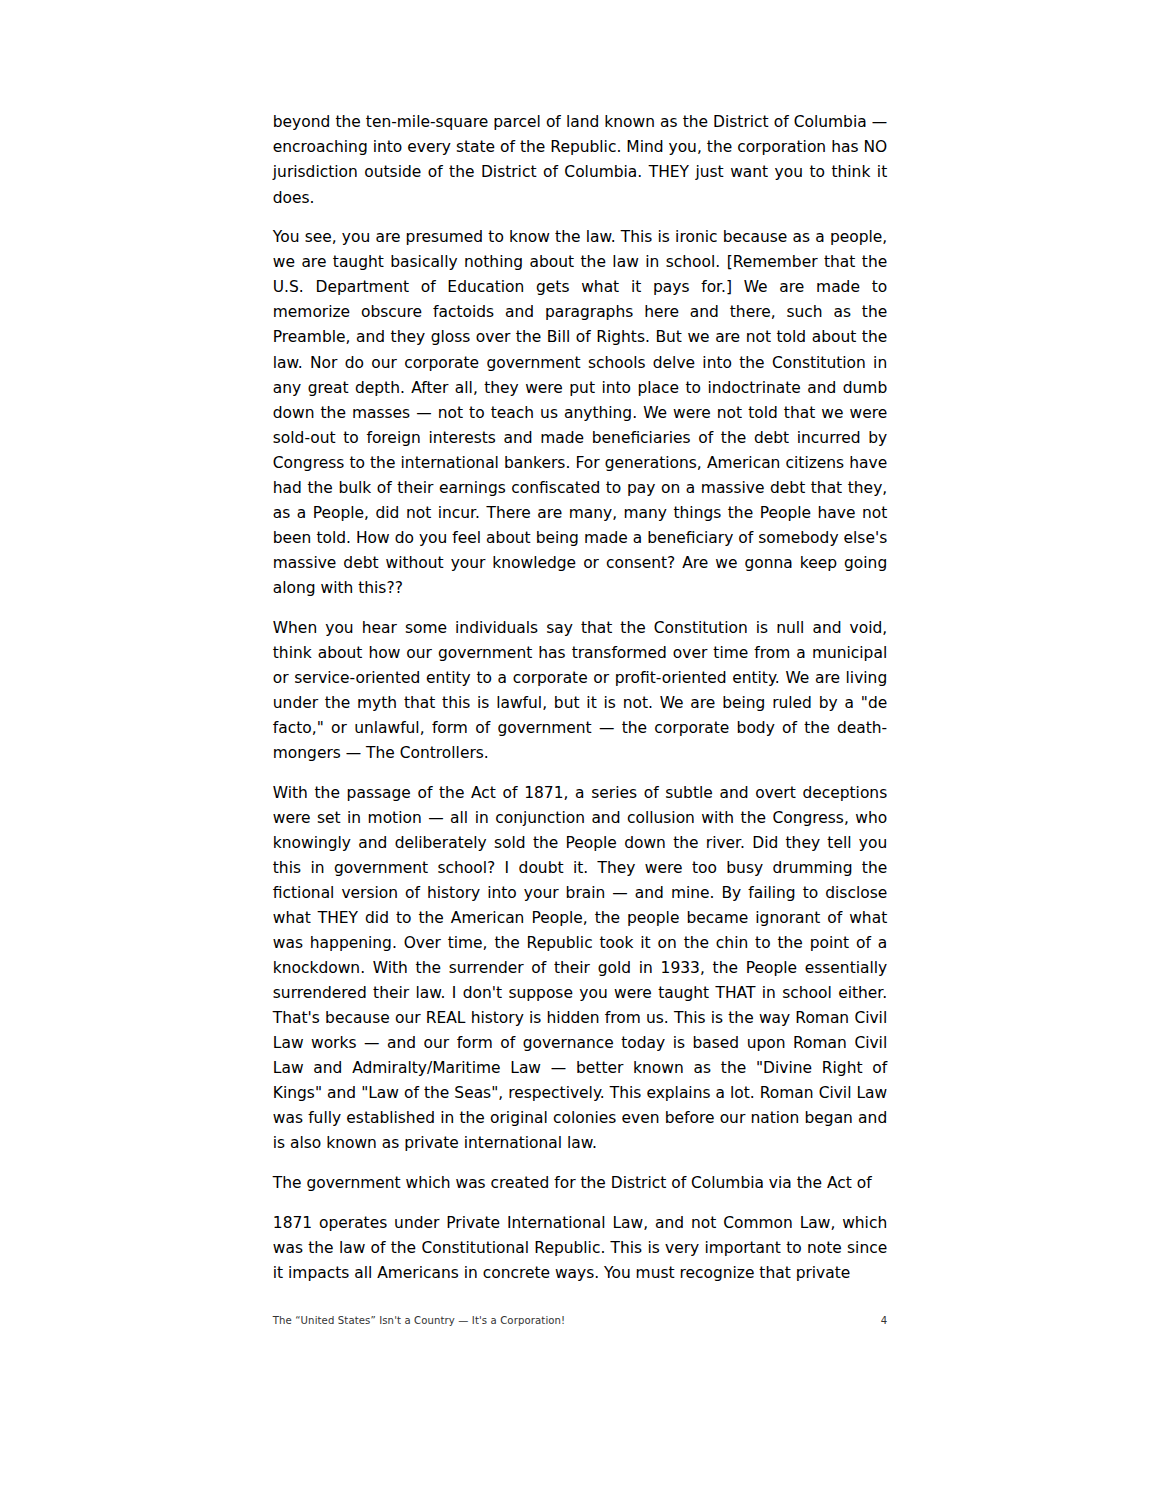beyond the ten-mile-square parcel of land known as the District of Columbia — encroaching into every state of the Republic. Mind you, the corporation has NO jurisdiction outside of the District of Columbia. THEY just want you to think it does.
You see, you are presumed to know the law. This is ironic because as a people, we are taught basically nothing about the law in school. [Remember that the U.S. Department of Education gets what it pays for.] We are made to memorize obscure factoids and paragraphs here and there, such as the Preamble, and they gloss over the Bill of Rights. But we are not told about the law. Nor do our corporate government schools delve into the Constitution in any great depth. After all, they were put into place to indoctrinate and dumb down the masses — not to teach us anything. We were not told that we were sold-out to foreign interests and made beneficiaries of the debt incurred by Congress to the international bankers. For generations, American citizens have had the bulk of their earnings confiscated to pay on a massive debt that they, as a People, did not incur. There are many, many things the People have not been told. How do you feel about being made a beneficiary of somebody else's massive debt without your knowledge or consent? Are we gonna keep going along with this??
When you hear some individuals say that the Constitution is null and void, think about how our government has transformed over time from a municipal or service-oriented entity to a corporate or profit-oriented entity. We are living under the myth that this is lawful, but it is not. We are being ruled by a "de facto," or unlawful, form of government — the corporate body of the death-mongers — The Controllers.
With the passage of the Act of 1871, a series of subtle and overt deceptions were set in motion — all in conjunction and collusion with the Congress, who knowingly and deliberately sold the People down the river. Did they tell you this in government school? I doubt it. They were too busy drumming the fictional version of history into your brain — and mine. By failing to disclose what THEY did to the American People, the people became ignorant of what was happening. Over time, the Republic took it on the chin to the point of a knockdown. With the surrender of their gold in 1933, the People essentially surrendered their law. I don't suppose you were taught THAT in school either. That's because our REAL history is hidden from us. This is the way Roman Civil Law works — and our form of governance today is based upon Roman Civil Law and Admiralty/Maritime Law — better known as the "Divine Right of Kings" and "Law of the Seas", respectively. This explains a lot. Roman Civil Law was fully established in the original colonies even before our nation began and is also known as private international law.
The government which was created for the District of Columbia via the Act of
1871 operates under Private International Law, and not Common Law, which was the law of the Constitutional Republic. This is very important to note since it impacts all Americans in concrete ways. You must recognize that private
The “United States” Isn't a Country — It's a Corporation! 4